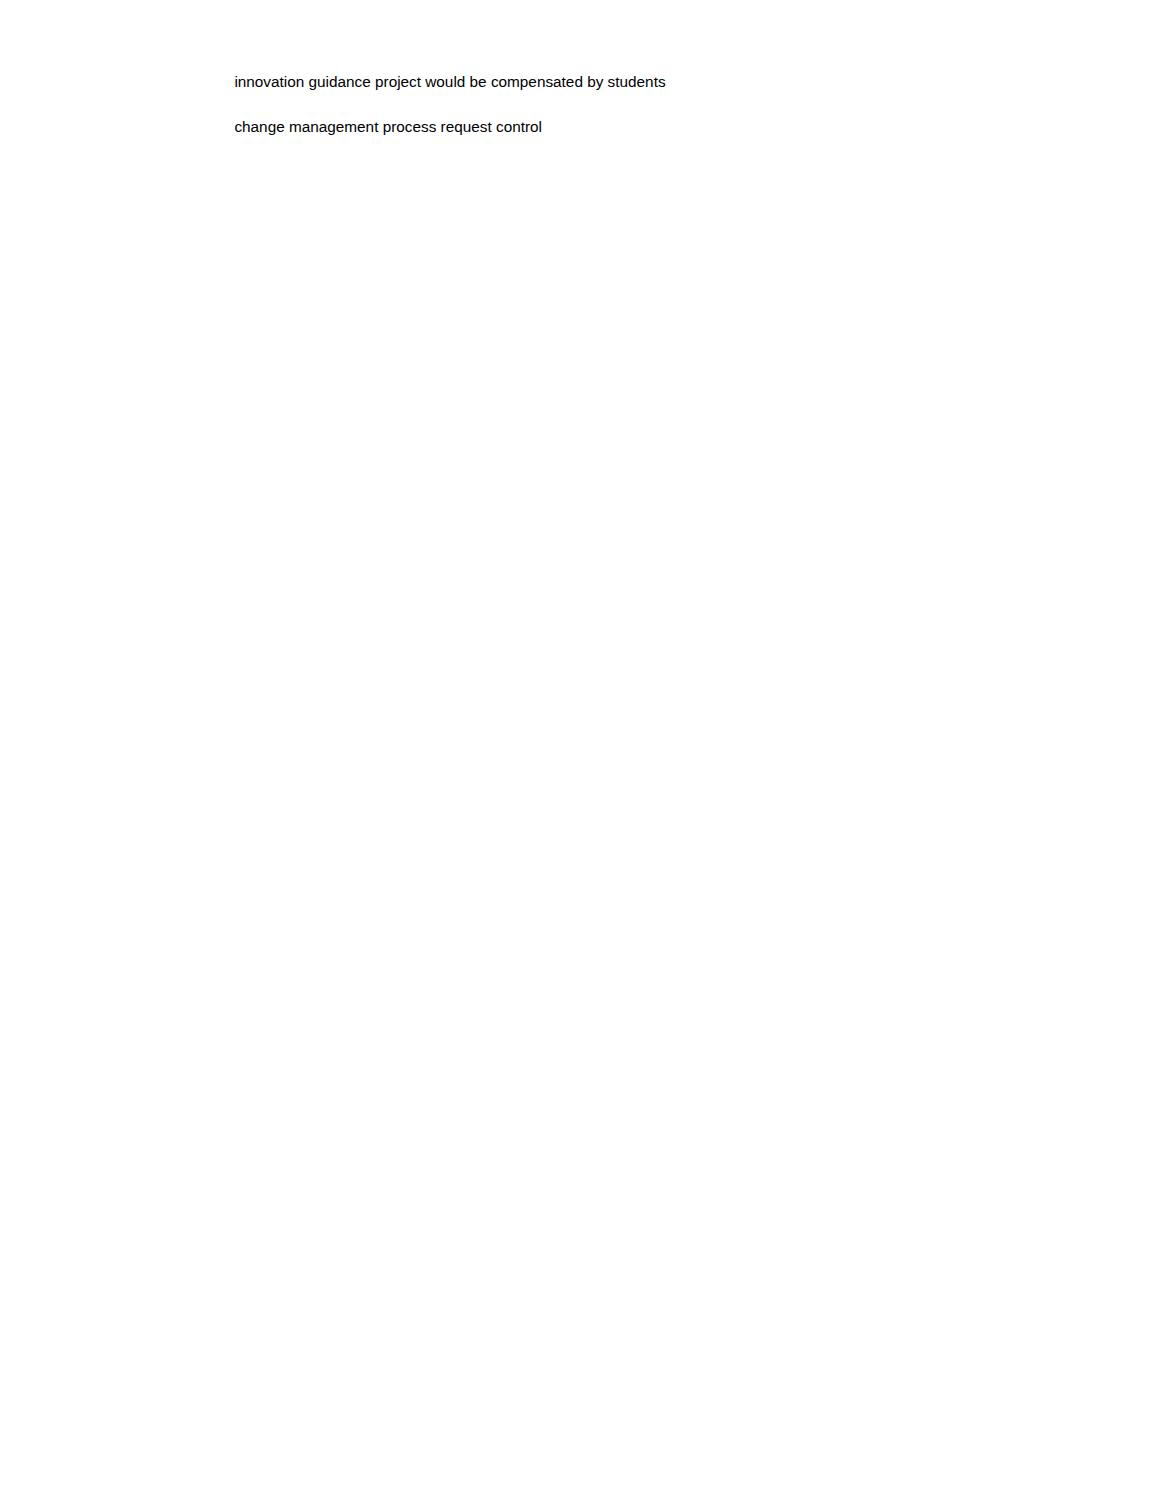innovation guidance project would be compensated by students
change management process request control